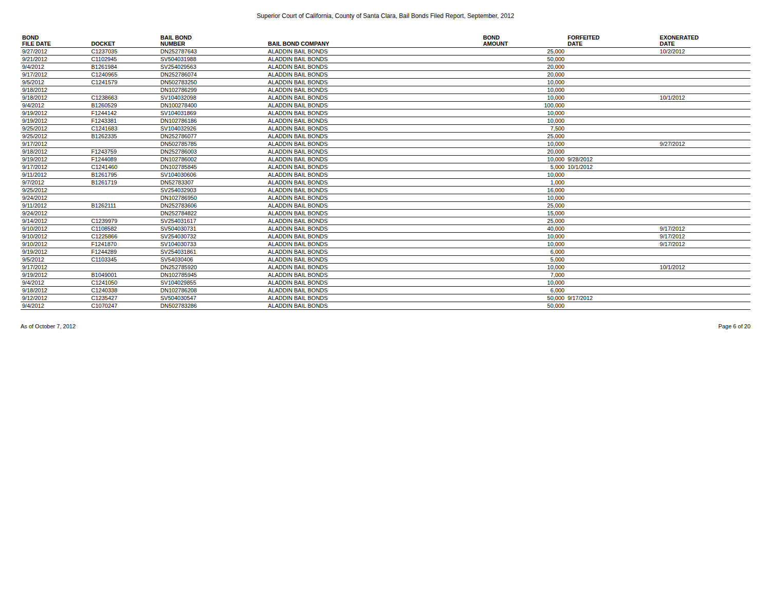Superior Court of California, County of Santa Clara, Bail Bonds Filed Report, September, 2012
| BOND FILE DATE | DOCKET | BAIL BOND NUMBER | BAIL BOND COMPANY | BOND AMOUNT | FORFEITED DATE | EXONERATED DATE |
| --- | --- | --- | --- | --- | --- | --- |
| 9/27/2012 | C1237035 | DN252787643 | ALADDIN BAIL BONDS | 25,000 | | 10/2/2012 |
| 9/21/2012 | C1102945 | SV504031988 | ALADDIN BAIL BONDS | 50,000 | | |
| 9/4/2012 | B1261984 | SV254029563 | ALADDIN BAIL BONDS | 20,000 | | |
| 9/17/2012 | C1240965 | DN252786074 | ALADDIN BAIL BONDS | 20,000 | | |
| 9/5/2012 | C1241579 | DN502783250 | ALADDIN BAIL BONDS | 10,000 | | |
| 9/18/2012 | | DN102786299 | ALADDIN BAIL BONDS | 10,000 | | |
| 9/18/2012 | C1238663 | SV104032098 | ALADDIN BAIL BONDS | 10,000 | | 10/1/2012 |
| 9/4/2012 | B1260529 | DN100278400 | ALADDIN BAIL BONDS | 100,000 | | |
| 9/19/2012 | F1244142 | SV104031869 | ALADDIN BAIL BONDS | 10,000 | | |
| 9/19/2012 | F1243381 | DN102786186 | ALADDIN BAIL BONDS | 10,000 | | |
| 9/25/2012 | C1241683 | SV104032926 | ALADDIN BAIL BONDS | 7,500 | | |
| 9/25/2012 | B1262335 | DN252786077 | ALADDIN BAIL BONDS | 25,000 | | |
| 9/17/2012 | | DN502785785 | ALADDIN BAIL BONDS | 10,000 | | 9/27/2012 |
| 9/18/2012 | F1243759 | DN252786003 | ALADDIN BAIL BONDS | 20,000 | | |
| 9/19/2012 | F1244089 | DN102786002 | ALADDIN BAIL BONDS | 10,000 | 9/28/2012 | |
| 9/17/2012 | C1241460 | DN102785845 | ALADDIN BAIL BONDS | 5,000 | 10/1/2012 | |
| 9/11/2012 | B1261795 | SV104030606 | ALADDIN BAIL BONDS | 10,000 | | |
| 9/7/2012 | B1261719 | DN52783307 | ALADDIN BAIL BONDS | 1,000 | | |
| 9/25/2012 | | SV254032903 | ALADDIN BAIL BONDS | 16,000 | | |
| 9/24/2012 | | DN102786950 | ALADDIN BAIL BONDS | 10,000 | | |
| 9/11/2012 | B1262111 | DN252783606 | ALADDIN BAIL BONDS | 25,000 | | |
| 9/24/2012 | | DN252784822 | ALADDIN BAIL BONDS | 15,000 | | |
| 9/14/2012 | C1239979 | SV254031617 | ALADDIN BAIL BONDS | 25,000 | | |
| 9/10/2012 | C1108582 | SV504030731 | ALADDIN BAIL BONDS | 40,000 | | 9/17/2012 |
| 9/10/2012 | C1225866 | SV254030732 | ALADDIN BAIL BONDS | 10,000 | | 9/17/2012 |
| 9/10/2012 | F1241870 | SV104030733 | ALADDIN BAIL BONDS | 10,000 | | 9/17/2012 |
| 9/19/2012 | F1244289 | SV254031861 | ALADDIN BAIL BONDS | 6,000 | | |
| 9/5/2012 | C1103345 | SV54030406 | ALADDIN BAIL BONDS | 5,000 | | |
| 9/17/2012 | | DN252785920 | ALADDIN BAIL BONDS | 10,000 | | 10/1/2012 |
| 9/19/2012 | B1049001 | DN102785945 | ALADDIN BAIL BONDS | 7,000 | | |
| 9/4/2012 | C1241050 | SV104029855 | ALADDIN BAIL BONDS | 10,000 | | |
| 9/18/2012 | C1240338 | DN102786208 | ALADDIN BAIL BONDS | 6,000 | | |
| 9/12/2012 | C1235427 | SV504030547 | ALADDIN BAIL BONDS | 50,000 | 9/17/2012 | |
| 9/4/2012 | C1070247 | DN502783286 | ALADDIN BAIL BONDS | 50,000 | | |
As of October 7, 2012
Page 6 of 20